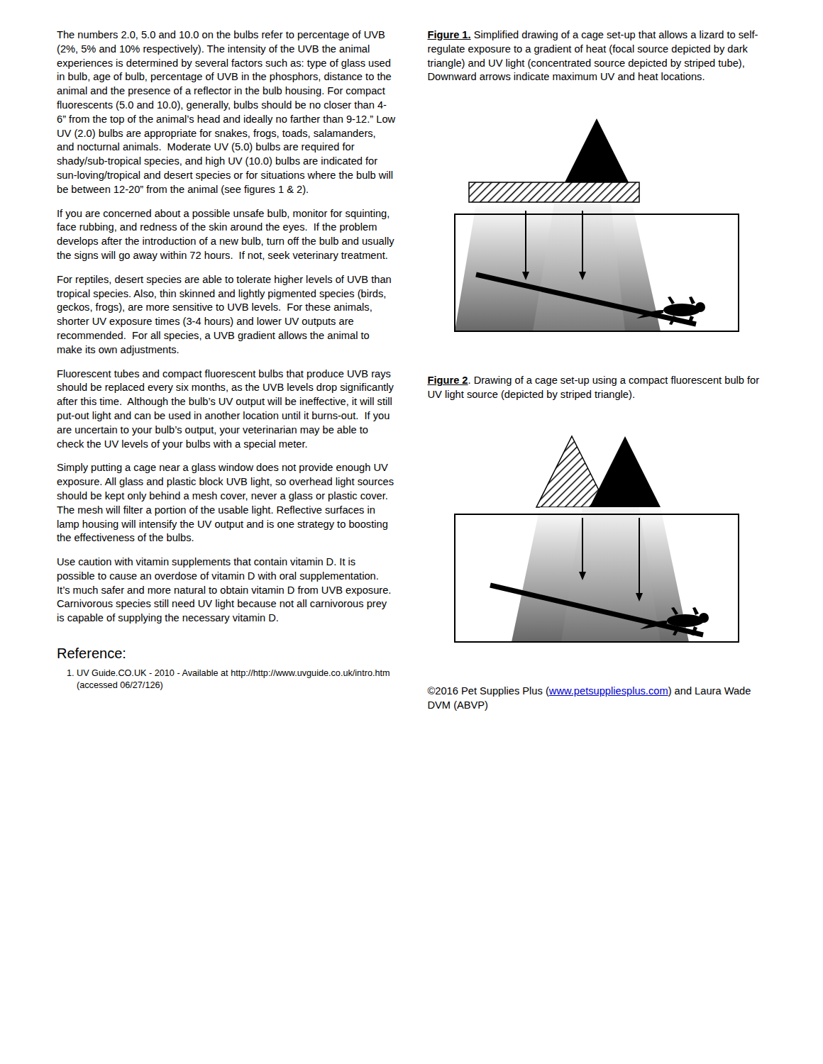The numbers 2.0, 5.0 and 10.0 on the bulbs refer to percentage of UVB (2%, 5% and 10% respectively). The intensity of the UVB the animal experiences is determined by several factors such as: type of glass used in bulb, age of bulb, percentage of UVB in the phosphors, distance to the animal and the presence of a reflector in the bulb housing. For compact fluorescents (5.0 and 10.0), generally, bulbs should be no closer than 4-6” from the top of the animal’s head and ideally no farther than 9-12.” Low UV (2.0) bulbs are appropriate for snakes, frogs, toads, salamanders, and nocturnal animals. Moderate UV (5.0) bulbs are required for shady/sub-tropical species, and high UV (10.0) bulbs are indicated for sun-loving/tropical and desert species or for situations where the bulb will be between 12-20” from the animal (see figures 1 & 2).
If you are concerned about a possible unsafe bulb, monitor for squinting, face rubbing, and redness of the skin around the eyes. If the problem develops after the introduction of a new bulb, turn off the bulb and usually the signs will go away within 72 hours. If not, seek veterinary treatment.
For reptiles, desert species are able to tolerate higher levels of UVB than tropical species. Also, thin skinned and lightly pigmented species (birds, geckos, frogs), are more sensitive to UVB levels. For these animals, shorter UV exposure times (3-4 hours) and lower UV outputs are recommended. For all species, a UVB gradient allows the animal to make its own adjustments.
Fluorescent tubes and compact fluorescent bulbs that produce UVB rays should be replaced every six months, as the UVB levels drop significantly after this time. Although the bulb’s UV output will be ineffective, it will still put-out light and can be used in another location until it burns-out. If you are uncertain to your bulb’s output, your veterinarian may be able to check the UV levels of your bulbs with a special meter.
Simply putting a cage near a glass window does not provide enough UV exposure. All glass and plastic block UVB light, so overhead light sources should be kept only behind a mesh cover, never a glass or plastic cover. The mesh will filter a portion of the usable light. Reflective surfaces in lamp housing will intensify the UV output and is one strategy to boosting the effectiveness of the bulbs.
Use caution with vitamin supplements that contain vitamin D. It is possible to cause an overdose of vitamin D with oral supplementation. It’s much safer and more natural to obtain vitamin D from UVB exposure. Carnivorous species still need UV light because not all carnivorous prey is capable of supplying the necessary vitamin D.
Reference:
UV Guide.CO.UK - 2010 - Available at http://http://www.uvguide.co.uk/intro.htm (accessed 06/27/126)
Figure 1. Simplified drawing of a cage set-up that allows a lizard to self-regulate exposure to a gradient of heat (focal source depicted by dark triangle) and UV light (concentrated source depicted by striped tube), Downward arrows indicate maximum UV and heat locations.
Figure 2. Drawing of a cage set-up using a compact fluorescent bulb for UV light source (depicted by striped triangle).
©2016 Pet Supplies Plus (www.petsuppliesplus.com) and Laura Wade DVM (ABVP)